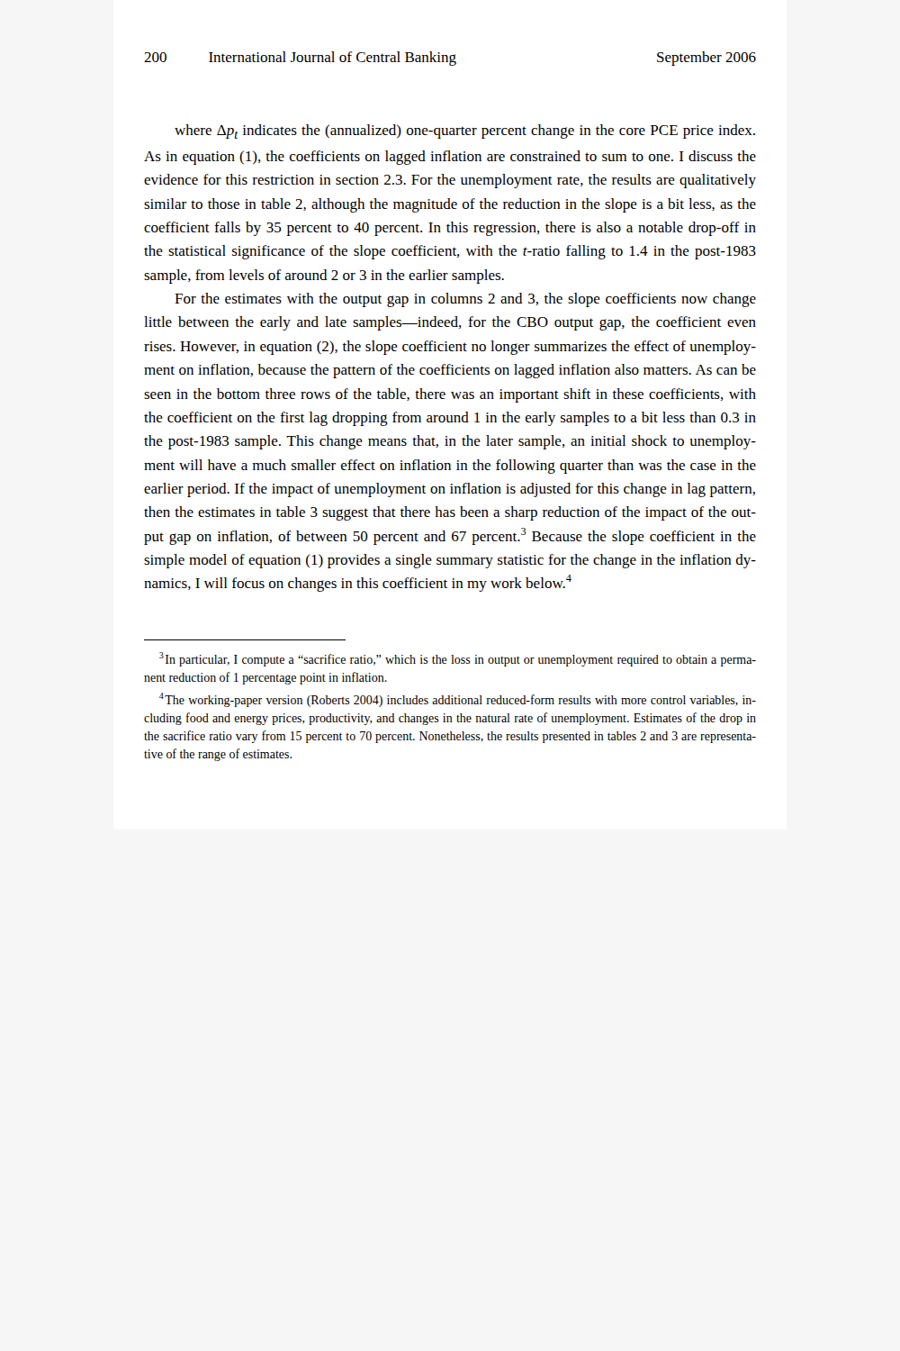200 International Journal of Central Banking September 2006
where Δpt indicates the (annualized) one-quarter percent change in the core PCE price index. As in equation (1), the coefficients on lagged inflation are constrained to sum to one. I discuss the evidence for this restriction in section 2.3. For the unemployment rate, the results are qualitatively similar to those in table 2, although the magnitude of the reduction in the slope is a bit less, as the coefficient falls by 35 percent to 40 percent. In this regression, there is also a notable drop-off in the statistical significance of the slope coefficient, with the t-ratio falling to 1.4 in the post-1983 sample, from levels of around 2 or 3 in the earlier samples.
For the estimates with the output gap in columns 2 and 3, the slope coefficients now change little between the early and late samples—indeed, for the CBO output gap, the coefficient even rises. However, in equation (2), the slope coefficient no longer summarizes the effect of unemployment on inflation, because the pattern of the coefficients on lagged inflation also matters. As can be seen in the bottom three rows of the table, there was an important shift in these coefficients, with the coefficient on the first lag dropping from around 1 in the early samples to a bit less than 0.3 in the post-1983 sample. This change means that, in the later sample, an initial shock to unemployment will have a much smaller effect on inflation in the following quarter than was the case in the earlier period. If the impact of unemployment on inflation is adjusted for this change in lag pattern, then the estimates in table 3 suggest that there has been a sharp reduction of the impact of the output gap on inflation, of between 50 percent and 67 percent.3 Because the slope coefficient in the simple model of equation (1) provides a single summary statistic for the change in the inflation dynamics, I will focus on changes in this coefficient in my work below.4
3In particular, I compute a “sacrifice ratio,” which is the loss in output or unemployment required to obtain a permanent reduction of 1 percentage point in inflation.
4The working-paper version (Roberts 2004) includes additional reduced-form results with more control variables, including food and energy prices, productivity, and changes in the natural rate of unemployment. Estimates of the drop in the sacrifice ratio vary from 15 percent to 70 percent. Nonetheless, the results presented in tables 2 and 3 are representative of the range of estimates.